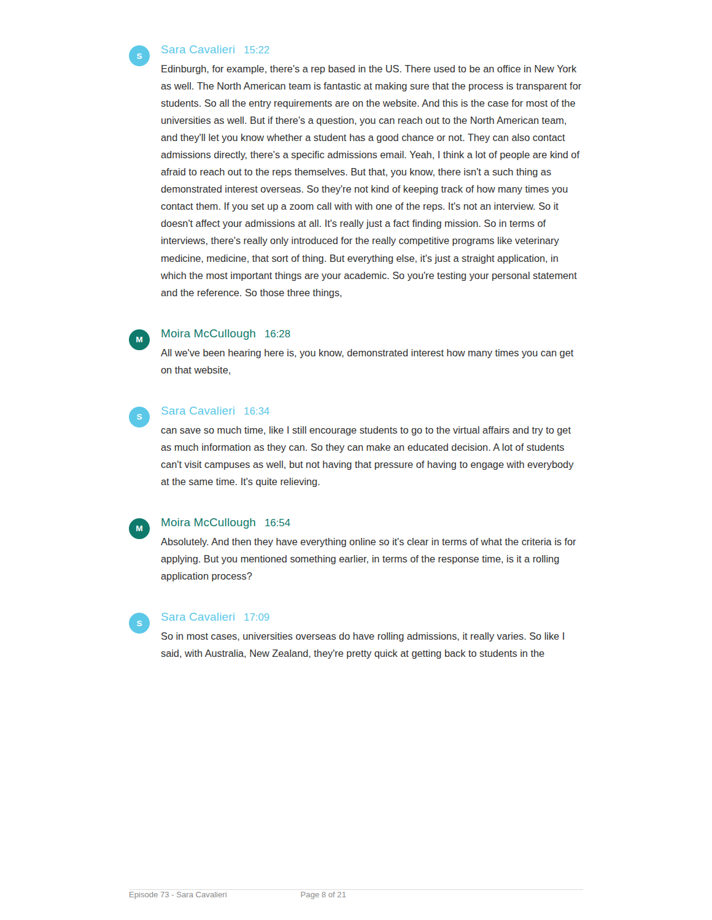S
Sara Cavalieri 15:22
Edinburgh, for example, there's a rep based in the US. There used to be an office in New York as well. The North American team is fantastic at making sure that the process is transparent for students. So all the entry requirements are on the website. And this is the case for most of the universities as well. But if there's a question, you can reach out to the North American team, and they'll let you know whether a student has a good chance or not. They can also contact admissions directly, there's a specific admissions email. Yeah, I think a lot of people are kind of afraid to reach out to the reps themselves. But that, you know, there isn't a such thing as demonstrated interest overseas. So they're not kind of keeping track of how many times you contact them. If you set up a zoom call with with one of the reps. It's not an interview. So it doesn't affect your admissions at all. It's really just a fact finding mission. So in terms of interviews, there's really only introduced for the really competitive programs like veterinary medicine, medicine, that sort of thing. But everything else, it's just a straight application, in which the most important things are your academic. So you're testing your personal statement and the reference. So those three things,
M
Moira McCullough 16:28
All we've been hearing here is, you know, demonstrated interest how many times you can get on that website,
S
Sara Cavalieri 16:34
can save so much time, like I still encourage students to go to the virtual affairs and try to get as much information as they can. So they can make an educated decision. A lot of students can't visit campuses as well, but not having that pressure of having to engage with everybody at the same time. It's quite relieving.
M
Moira McCullough 16:54
Absolutely. And then they have everything online so it's clear in terms of what the criteria is for applying. But you mentioned something earlier, in terms of the response time, is it a rolling application process?
S
Sara Cavalieri 17:09
So in most cases, universities overseas do have rolling admissions, it really varies. So like I said, with Australia, New Zealand, they're pretty quick at getting back to students in the
Episode 73 - Sara Cavalieri Page 8 of 21